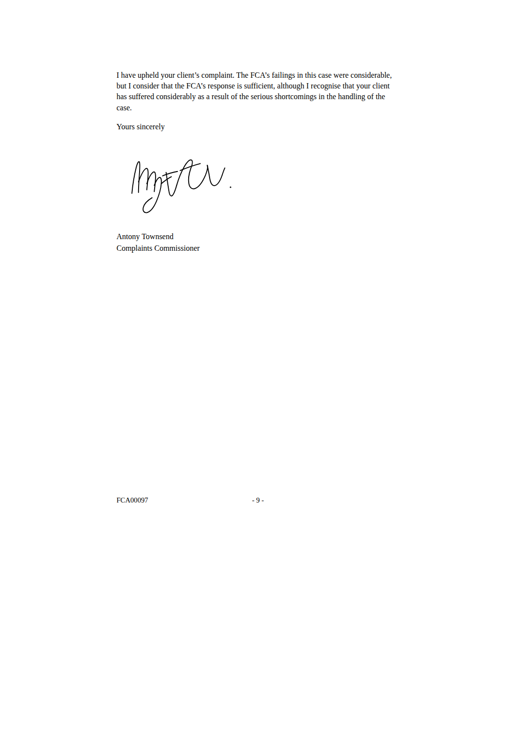I have upheld your client’s complaint. The FCA’s failings in this case were considerable, but I consider that the FCA’s response is sufficient, although I recognise that your client has suffered considerably as a result of the serious shortcomings in the handling of the case.
Yours sincerely
Antony Townsend
Complaints Commissioner
FCA00097
- 9 -